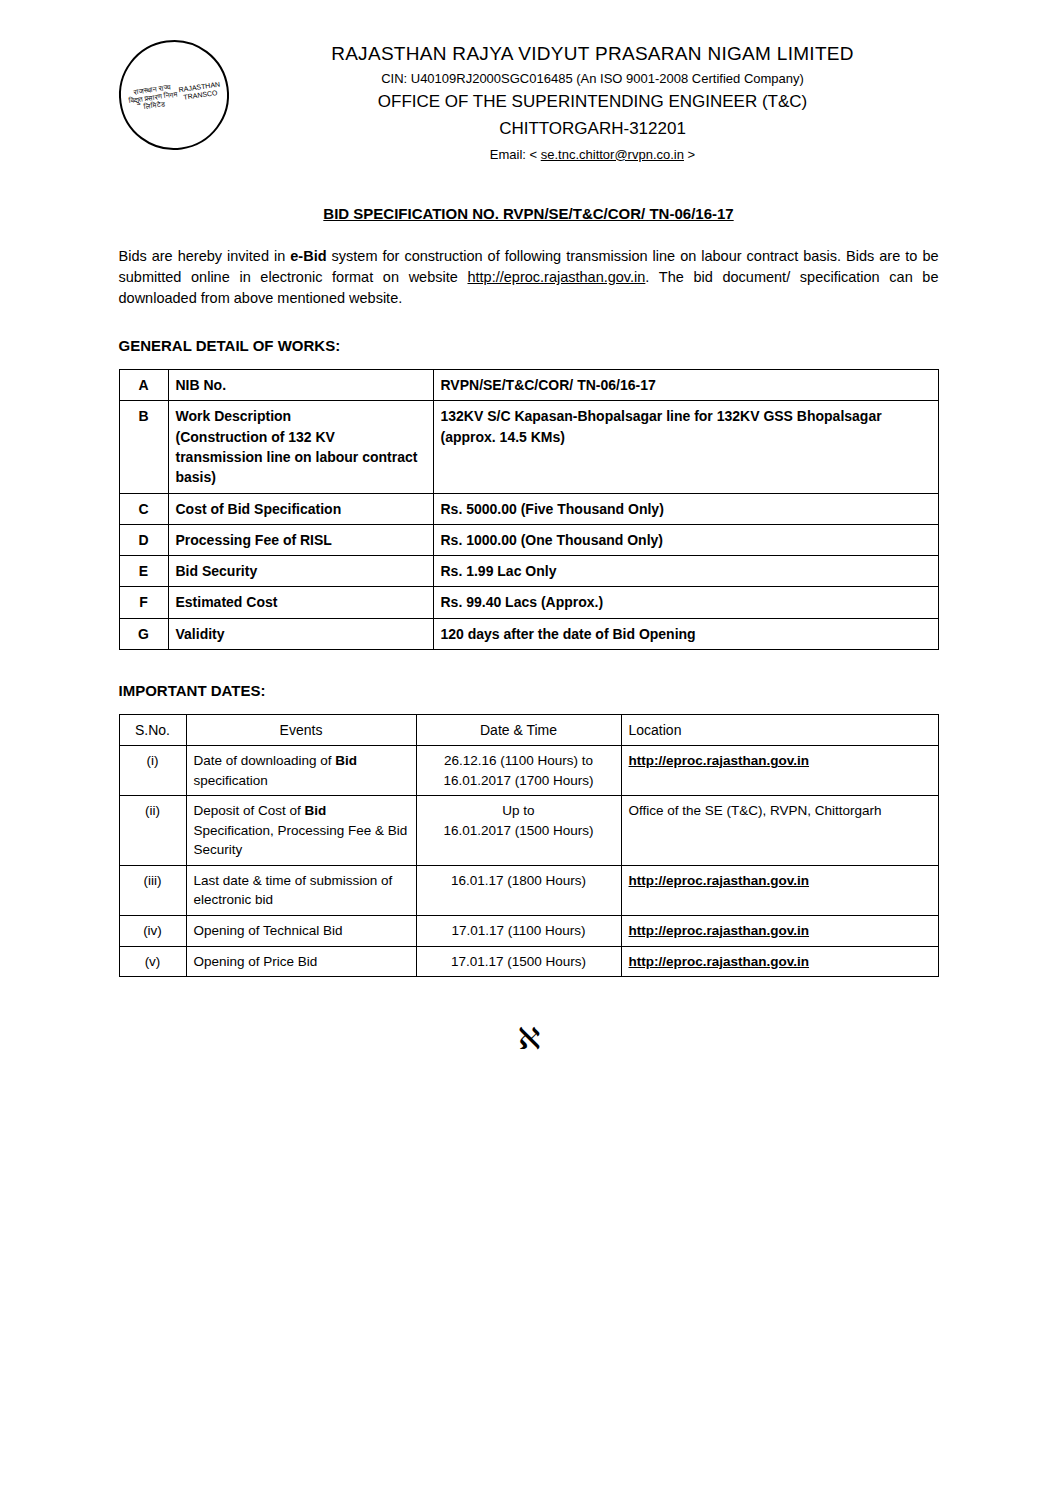राजस्थान राज्य विद्युत प्रसारण निगम लिमिटेड RAJASTHAN TRANSCO
RAJASTHAN RAJYA VIDYUT PRASARAN NIGAM LIMITED
CIN: U40109RJ2000SGC016485 (An ISO 9001-2008 Certified Company)
OFFICE OF THE SUPERINTENDING ENGINEER (T&C)
CHITTORGARH-312201
Email: < se.tnc.chittor@rvpn.co.in >
BID SPECIFICATION NO. RVPN/SE/T&C/COR/ TN-06/16-17
Bids are hereby invited in e-Bid system for construction of following transmission line on labour contract basis. Bids are to be submitted online in electronic format on website http://eproc.rajasthan.gov.in. The bid document/ specification can be downloaded from above mentioned website.
GENERAL DETAIL OF WORKS:
| A | NIB No. | RVPN/SE/T&C/COR/ TN-06/16-17 |
| B | Work Description (Construction of 132 KV transmission line on labour contract basis) | 132KV S/C Kapasan-Bhopalsagar line for 132KV GSS Bhopalsagar (approx. 14.5 KMs) |
| C | Cost of Bid Specification | Rs. 5000.00 (Five Thousand Only) |
| D | Processing Fee of RISL | Rs. 1000.00 (One Thousand Only) |
| E | Bid Security | Rs. 1.99 Lac Only |
| F | Estimated Cost | Rs. 99.40 Lacs (Approx.) |
| G | Validity | 120 days after the date of Bid Opening |
IMPORTANT DATES:
| S.No. | Events | Date & Time | Location |
| --- | --- | --- | --- |
| (i) | Date of downloading of Bid specification | 26.12.16 (1100 Hours) to 16.01.2017 (1700 Hours) | http://eproc.rajasthan.gov.in |
| (ii) | Deposit of Cost of Bid Specification, Processing Fee & Bid Security | Up to 16.01.2017 (1500 Hours) | Office of the SE (T&C), RVPN, Chittorgarh |
| (iii) | Last date & time of submission of electronic bid | 16.01.17 (1800 Hours) | http://eproc.rajasthan.gov.in |
| (iv) | Opening of Technical Bid | 17.01.17 (1100 Hours) | http://eproc.rajasthan.gov.in |
| (v) | Opening of Price Bid | 17.01.17 (1500 Hours) | http://eproc.rajasthan.gov.in |
ℵ